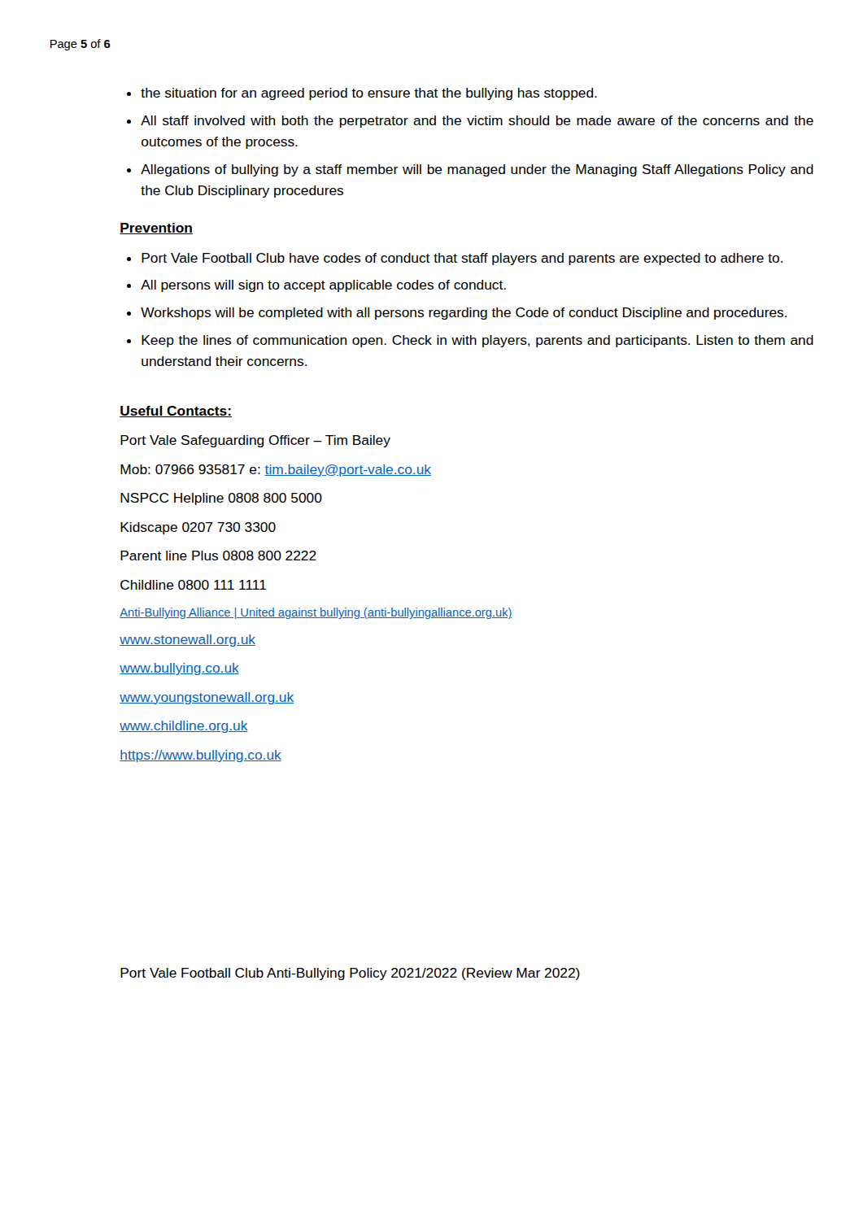Page 5 of 6
the situation for an agreed period to ensure that the bullying has stopped.
All staff involved with both the perpetrator and the victim should be made aware of the concerns and the outcomes of the process.
Allegations of bullying by a staff member will be managed under the Managing Staff Allegations Policy and the Club Disciplinary procedures
Prevention
Port Vale Football Club have codes of conduct that staff players and parents are expected to adhere to.
All persons will sign to accept applicable codes of conduct.
Workshops will be completed with all persons regarding the Code of conduct Discipline and procedures.
Keep the lines of communication open. Check in with players, parents and participants. Listen to them and understand their concerns.
Useful Contacts:
Port Vale Safeguarding Officer – Tim Bailey
Mob: 07966 935817 e: tim.bailey@port-vale.co.uk
NSPCC Helpline 0808 800 5000
Kidscape 0207 730 3300
Parent line Plus 0808 800 2222
Childline 0800 111 1111
Anti-Bullying Alliance | United against bullying (anti-bullyingalliance.org.uk)
www.stonewall.org.uk
www.bullying.co.uk
www.youngstonewall.org.uk
www.childline.org.uk
https://www.bullying.co.uk
Port Vale Football Club Anti-Bullying Policy 2021/2022 (Review Mar 2022)